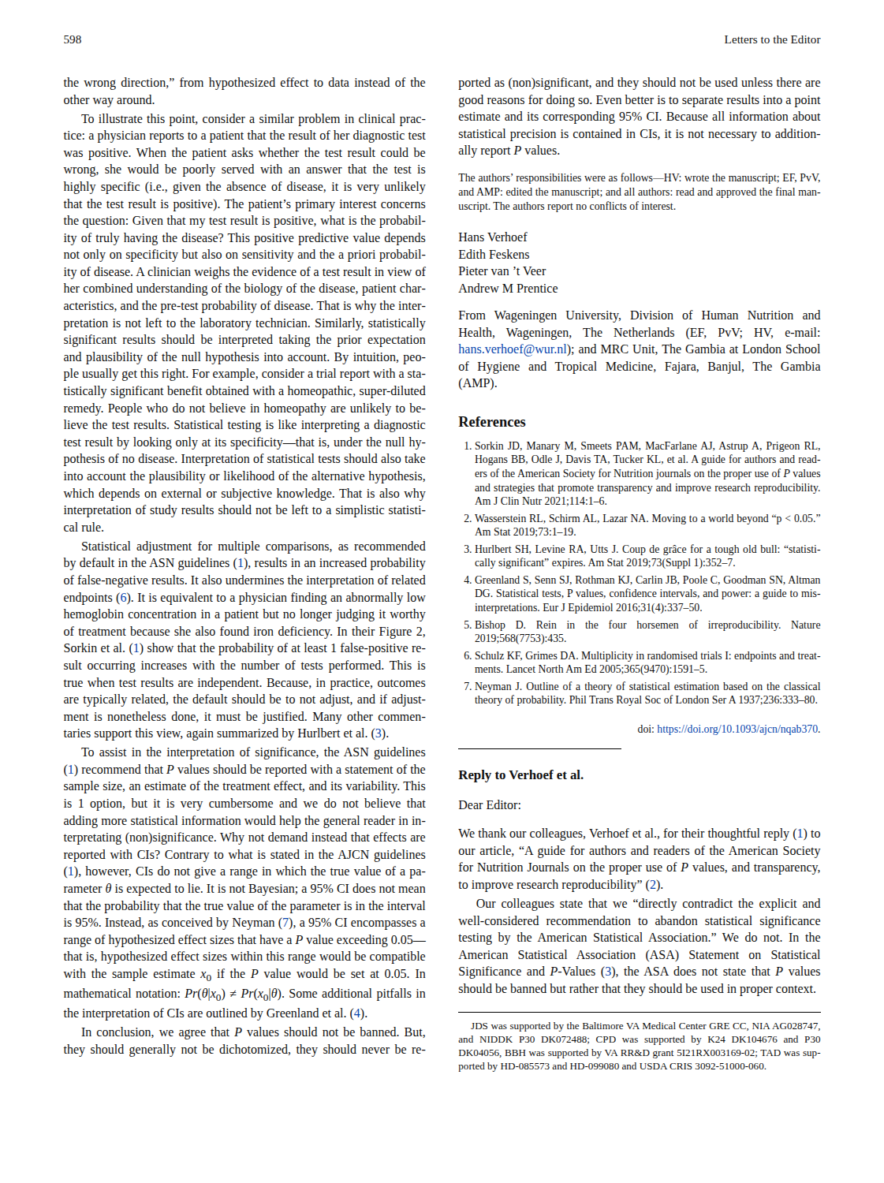598 Letters to the Editor
the wrong direction,” from hypothesized effect to data instead of the other way around.
To illustrate this point, consider a similar problem in clinical practice: a physician reports to a patient that the result of her diagnostic test was positive. When the patient asks whether the test result could be wrong, she would be poorly served with an answer that the test is highly specific (i.e., given the absence of disease, it is very unlikely that the test result is positive). The patient’s primary interest concerns the question: Given that my test result is positive, what is the probability of truly having the disease? This positive predictive value depends not only on specificity but also on sensitivity and the a priori probability of disease. A clinician weighs the evidence of a test result in view of her combined understanding of the biology of the disease, patient characteristics, and the pre-test probability of disease. That is why the interpretation is not left to the laboratory technician. Similarly, statistically significant results should be interpreted taking the prior expectation and plausibility of the null hypothesis into account. By intuition, people usually get this right. For example, consider a trial report with a statistically significant benefit obtained with a homeopathic, super-diluted remedy. People who do not believe in homeopathy are unlikely to believe the test results. Statistical testing is like interpreting a diagnostic test result by looking only at its specificity—that is, under the null hypothesis of no disease. Interpretation of statistical tests should also take into account the plausibility or likelihood of the alternative hypothesis, which depends on external or subjective knowledge. That is also why interpretation of study results should not be left to a simplistic statistical rule.
Statistical adjustment for multiple comparisons, as recommended by default in the ASN guidelines (1), results in an increased probability of false-negative results. It also undermines the interpretation of related endpoints (6). It is equivalent to a physician finding an abnormally low hemoglobin concentration in a patient but no longer judging it worthy of treatment because she also found iron deficiency. In their Figure 2, Sorkin et al. (1) show that the probability of at least 1 false-positive result occurring increases with the number of tests performed. This is true when test results are independent. Because, in practice, outcomes are typically related, the default should be to not adjust, and if adjustment is nonetheless done, it must be justified. Many other commentaries support this view, again summarized by Hurlbert et al. (3).
To assist in the interpretation of significance, the ASN guidelines (1) recommend that P values should be reported with a statement of the sample size, an estimate of the treatment effect, and its variability. This is 1 option, but it is very cumbersome and we do not believe that adding more statistical information would help the general reader in interpretating (non)significance. Why not demand instead that effects are reported with CIs? Contrary to what is stated in the AJCN guidelines (1), however, CIs do not give a range in which the true value of a parameter θ is expected to lie. It is not Bayesian; a 95% CI does not mean that the probability that the true value of the parameter is in the interval is 95%. Instead, as conceived by Neyman (7), a 95% CI encompasses a range of hypothesized effect sizes that have a P value exceeding 0.05—that is, hypothesized effect sizes within this range would be compatible with the sample estimate x0 if the P value would be set at 0.05. In mathematical notation: Pr(θ|x0) ≠ Pr(x0|θ). Some additional pitfalls in the interpretation of CIs are outlined by Greenland et al. (4).
In conclusion, we agree that P values should not be banned. But, they should generally not be dichotomized, they should never be reported as (non)significant, and they should not be used unless there are good reasons for doing so. Even better is to separate results into a point estimate and its corresponding 95% CI. Because all information about statistical precision is contained in CIs, it is not necessary to additionally report P values.
The authors’ responsibilities were as follows—HV: wrote the manuscript; EF, PvV, and AMP: edited the manuscript; and all authors: read and approved the final manuscript. The authors report no conflicts of interest.
Hans Verhoef
Edith Feskens
Pieter van ’t Veer
Andrew M Prentice
From Wageningen University, Division of Human Nutrition and Health, Wageningen, The Netherlands (EF, PvV; HV, e-mail: hans.verhoef@wur.nl); and MRC Unit, The Gambia at London School of Hygiene and Tropical Medicine, Fajara, Banjul, The Gambia (AMP).
References
Sorkin JD, Manary M, Smeets PAM, MacFarlane AJ, Astrup A, Prigeon RL, Hogans BB, Odle J, Davis TA, Tucker KL, et al. A guide for authors and readers of the American Society for Nutrition journals on the proper use of P values and strategies that promote transparency and improve research reproducibility. Am J Clin Nutr 2021;114:1–6.
Wasserstein RL, Schirm AL, Lazar NA. Moving to a world beyond “p < 0.05.” Am Stat 2019;73:1–19.
Hurlbert SH, Levine RA, Utts J. Coup de grâce for a tough old bull: “statistically significant” expires. Am Stat 2019;73(Suppl 1):352–7.
Greenland S, Senn SJ, Rothman KJ, Carlin JB, Poole C, Goodman SN, Altman DG. Statistical tests, P values, confidence intervals, and power: a guide to misinterpretations. Eur J Epidemiol 2016;31(4):337–50.
Bishop D. Rein in the four horsemen of irreproducibility. Nature 2019;568(7753):435.
Schulz KF, Grimes DA. Multiplicity in randomised trials I: endpoints and treatments. Lancet North Am Ed 2005;365(9470):1591–5.
Neyman J. Outline of a theory of statistical estimation based on the classical theory of probability. Phil Trans Royal Soc of London Ser A 1937;236:333–80.
doi: https://doi.org/10.1093/ajcn/nqab370.
Reply to Verhoef et al.
Dear Editor:
We thank our colleagues, Verhoef et al., for their thoughtful reply (1) to our article, “A guide for authors and readers of the American Society for Nutrition Journals on the proper use of P values, and transparency, to improve research reproducibility” (2).
Our colleagues state that we “directly contradict the explicit and well-considered recommendation to abandon statistical significance testing by the American Statistical Association.” We do not. In the American Statistical Association (ASA) Statement on Statistical Significance and P-Values (3), the ASA does not state that P values should be banned but rather that they should be used in proper context.
JDS was supported by the Baltimore VA Medical Center GRE CC, NIA AG028747, and NIDDK P30 DK072488; CPD was supported by K24 DK104676 and P30 DK04056, BBH was supported by VA RR&D grant 5I21RX003169-02; TAD was supported by HD-085573 and HD-099080 and USDA CRIS 3092-51000-060.